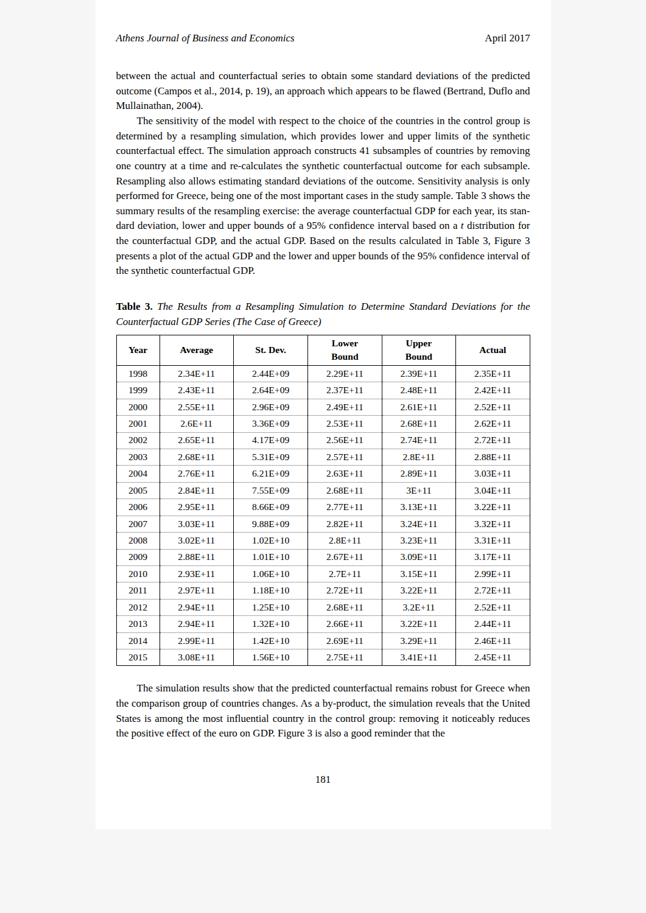Athens Journal of Business and Economics April 2017
between the actual and counterfactual series to obtain some standard deviations of the predicted outcome (Campos et al., 2014, p. 19), an approach which appears to be flawed (Bertrand, Duflo and Mullainathan, 2004).
The sensitivity of the model with respect to the choice of the countries in the control group is determined by a resampling simulation, which provides lower and upper limits of the synthetic counterfactual effect. The simulation approach constructs 41 subsamples of countries by removing one country at a time and re-calculates the synthetic counterfactual outcome for each subsample. Resampling also allows estimating standard deviations of the outcome. Sensitivity analysis is only performed for Greece, being one of the most important cases in the study sample. Table 3 shows the summary results of the resampling exercise: the average counterfactual GDP for each year, its standard deviation, lower and upper bounds of a 95% confidence interval based on a t distribution for the counterfactual GDP, and the actual GDP. Based on the results calculated in Table 3, Figure 3 presents a plot of the actual GDP and the lower and upper bounds of the 95% confidence interval of the synthetic counterfactual GDP.
Table 3. The Results from a Resampling Simulation to Determine Standard Deviations for the Counterfactual GDP Series (The Case of Greece)
| Year | Average | St. Dev. | Lower Bound | Upper Bound | Actual |
| --- | --- | --- | --- | --- | --- |
| 1998 | 2.34E+11 | 2.44E+09 | 2.29E+11 | 2.39E+11 | 2.35E+11 |
| 1999 | 2.43E+11 | 2.64E+09 | 2.37E+11 | 2.48E+11 | 2.42E+11 |
| 2000 | 2.55E+11 | 2.96E+09 | 2.49E+11 | 2.61E+11 | 2.52E+11 |
| 2001 | 2.6E+11 | 3.36E+09 | 2.53E+11 | 2.68E+11 | 2.62E+11 |
| 2002 | 2.65E+11 | 4.17E+09 | 2.56E+11 | 2.74E+11 | 2.72E+11 |
| 2003 | 2.68E+11 | 5.31E+09 | 2.57E+11 | 2.8E+11 | 2.88E+11 |
| 2004 | 2.76E+11 | 6.21E+09 | 2.63E+11 | 2.89E+11 | 3.03E+11 |
| 2005 | 2.84E+11 | 7.55E+09 | 2.68E+11 | 3E+11 | 3.04E+11 |
| 2006 | 2.95E+11 | 8.66E+09 | 2.77E+11 | 3.13E+11 | 3.22E+11 |
| 2007 | 3.03E+11 | 9.88E+09 | 2.82E+11 | 3.24E+11 | 3.32E+11 |
| 2008 | 3.02E+11 | 1.02E+10 | 2.8E+11 | 3.23E+11 | 3.31E+11 |
| 2009 | 2.88E+11 | 1.01E+10 | 2.67E+11 | 3.09E+11 | 3.17E+11 |
| 2010 | 2.93E+11 | 1.06E+10 | 2.7E+11 | 3.15E+11 | 2.99E+11 |
| 2011 | 2.97E+11 | 1.18E+10 | 2.72E+11 | 3.22E+11 | 2.72E+11 |
| 2012 | 2.94E+11 | 1.25E+10 | 2.68E+11 | 3.2E+11 | 2.52E+11 |
| 2013 | 2.94E+11 | 1.32E+10 | 2.66E+11 | 3.22E+11 | 2.44E+11 |
| 2014 | 2.99E+11 | 1.42E+10 | 2.69E+11 | 3.29E+11 | 2.46E+11 |
| 2015 | 3.08E+11 | 1.56E+10 | 2.75E+11 | 3.41E+11 | 2.45E+11 |
The simulation results show that the predicted counterfactual remains robust for Greece when the comparison group of countries changes. As a by-product, the simulation reveals that the United States is among the most influential country in the control group: removing it noticeably reduces the positive effect of the euro on GDP. Figure 3 is also a good reminder that the
181